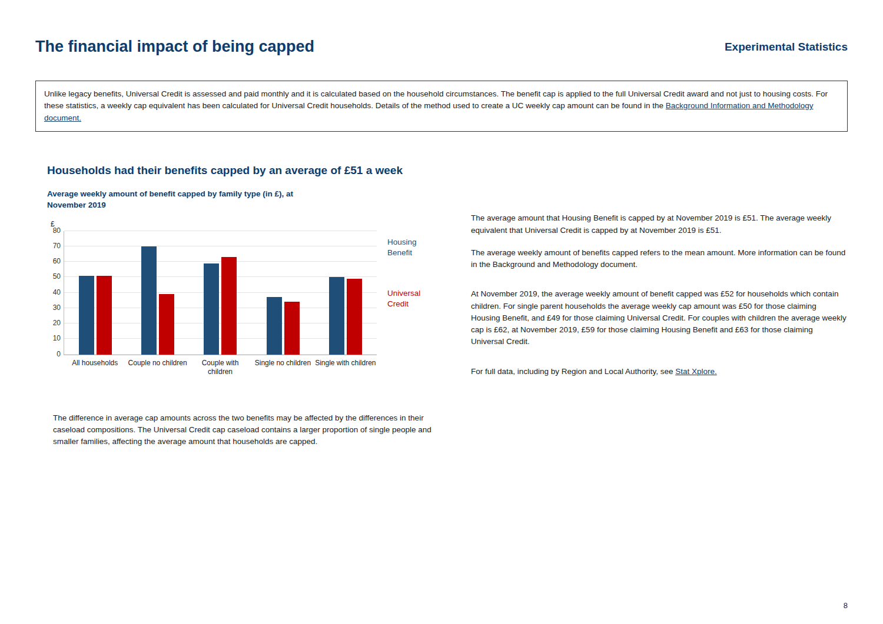Experimental Statistics
The financial impact of being capped
Unlike legacy benefits, Universal Credit is assessed and paid monthly and it is calculated based on the household circumstances. The benefit cap is applied to the full Universal Credit award and not just to housing costs. For these statistics, a weekly cap equivalent has been calculated for Universal Credit households. Details of the method used to create a UC weekly cap amount can be found in the Background Information and Methodology document.
Households had their benefits capped by an average of £51 a week
Average weekly amount of benefit capped by family type (in £), at
November 2019
£
80
70
60
50
40
30
20
10
0
All households
Couple no children
Couple with children
Single no children
Single with children
Housing
Benefit
Universal
Credit
The difference in average cap amounts across the two benefits may be affected by the differences in their caseload compositions. The Universal Credit cap caseload contains a larger proportion of single people and smaller families, affecting the average amount that households are capped.
The average amount that Housing Benefit is capped by at November 2019 is £51. The average weekly equivalent that Universal Credit is capped by at November 2019 is £51.
The average weekly amount of benefits capped refers to the mean amount. More information can be found in the Background and Methodology document.
At November 2019, the average weekly amount of benefit capped was £52 for households which contain children. For single parent households the average weekly cap amount was £50 for those claiming Housing Benefit, and £49 for those claiming Universal Credit. For couples with children the average weekly cap is £62, at November 2019, £59 for those claiming Housing Benefit and £63 for those claiming Universal Credit.
For full data, including by Region and Local Authority, see Stat Xplore.
8